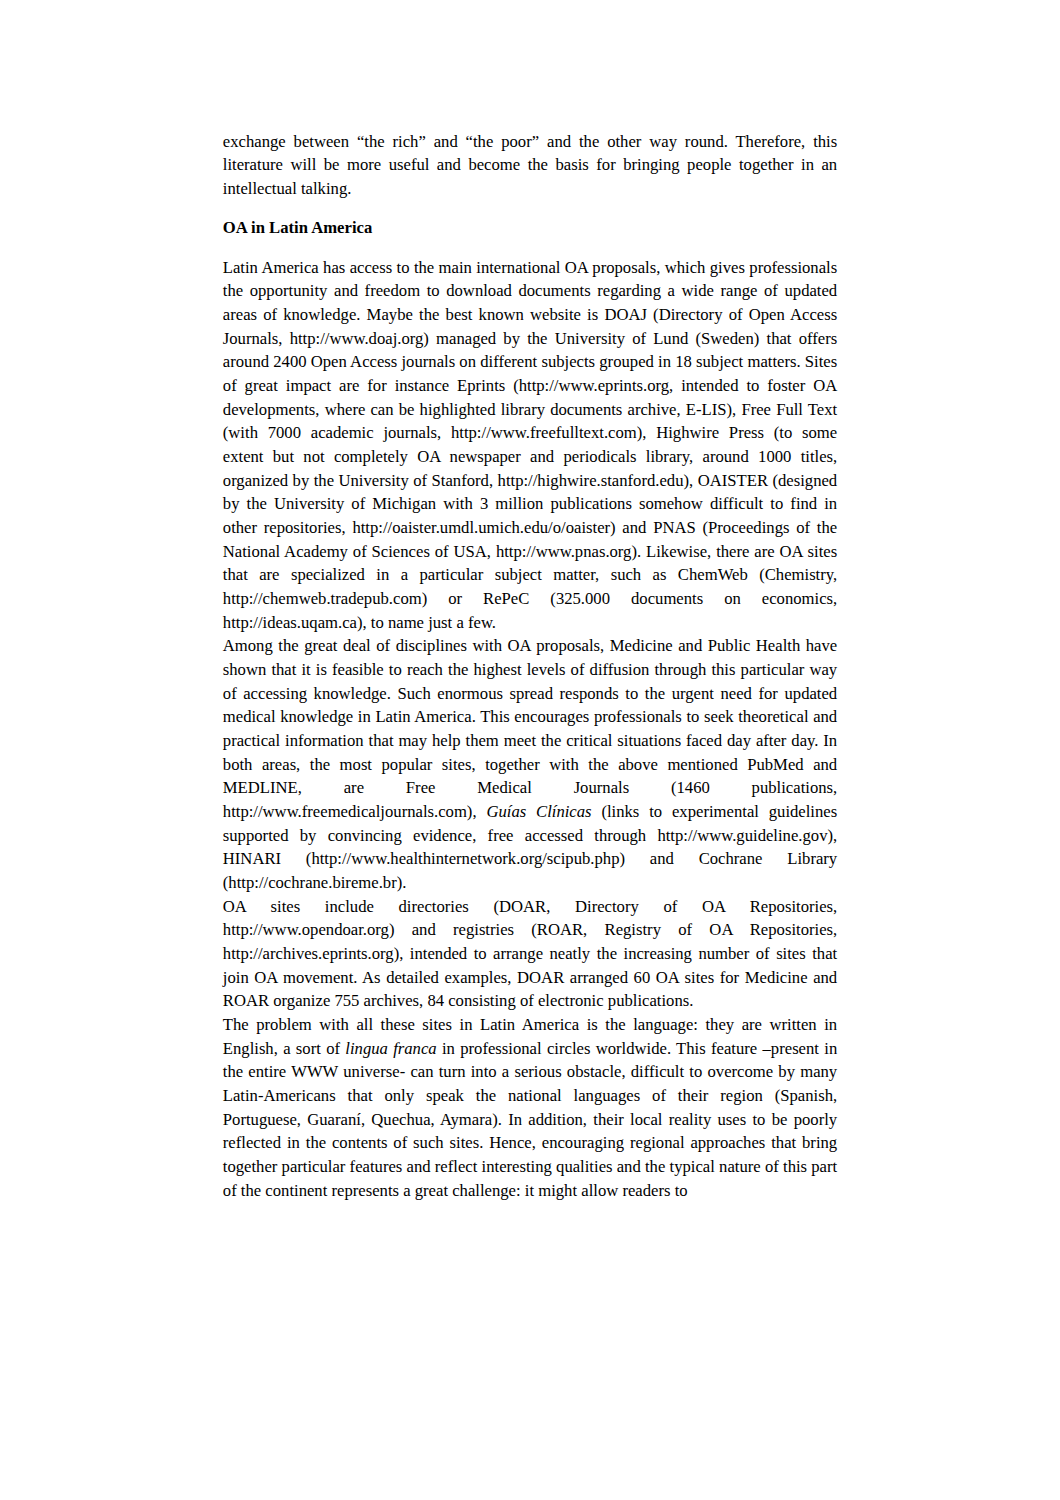exchange between “the rich” and “the poor” and the other way round. Therefore, this literature will be more useful and become the basis for bringing people together in an intellectual talking.
OA in Latin America
Latin America has access to the main international OA proposals, which gives professionals the opportunity and freedom to download documents regarding a wide range of updated areas of knowledge. Maybe the best known website is DOAJ (Directory of Open Access Journals, http://www.doaj.org) managed by the University of Lund (Sweden) that offers around 2400 Open Access journals on different subjects grouped in 18 subject matters. Sites of great impact are for instance Eprints (http://www.eprints.org, intended to foster OA developments, where can be highlighted library documents archive, E-LIS), Free Full Text (with 7000 academic journals, http://www.freefulltext.com), Highwire Press (to some extent but not completely OA newspaper and periodicals library, around 1000 titles, organized by the University of Stanford, http://highwire.stanford.edu), OAISTER (designed by the University of Michigan with 3 million publications somehow difficult to find in other repositories, http://oaister.umdl.umich.edu/o/oaister) and PNAS (Proceedings of the National Academy of Sciences of USA, http://www.pnas.org). Likewise, there are OA sites that are specialized in a particular subject matter, such as ChemWeb (Chemistry, http://chemweb.tradepub.com) or RePeC (325.000 documents on economics, http://ideas.uqam.ca), to name just a few.
Among the great deal of disciplines with OA proposals, Medicine and Public Health have shown that it is feasible to reach the highest levels of diffusion through this particular way of accessing knowledge. Such enormous spread responds to the urgent need for updated medical knowledge in Latin America. This encourages professionals to seek theoretical and practical information that may help them meet the critical situations faced day after day. In both areas, the most popular sites, together with the above mentioned PubMed and MEDLINE, are Free Medical Journals (1460 publications, http://www.freemedicaljournals.com), Guías Clínicas (links to experimental guidelines supported by convincing evidence, free accessed through http://www.guideline.gov), HINARI (http://www.healthinternetwork.org/scipub.php) and Cochrane Library (http://cochrane.bireme.br).
OA sites include directories (DOAR, Directory of OA Repositories, http://www.opendoar.org) and registries (ROAR, Registry of OA Repositories, http://archives.eprints.org), intended to arrange neatly the increasing number of sites that join OA movement. As detailed examples, DOAR arranged 60 OA sites for Medicine and ROAR organize 755 archives, 84 consisting of electronic publications.
The problem with all these sites in Latin America is the language: they are written in English, a sort of lingua franca in professional circles worldwide. This feature –present in the entire WWW universe- can turn into a serious obstacle, difficult to overcome by many Latin-Americans that only speak the national languages of their region (Spanish, Portuguese, Guaraní, Quechua, Aymara). In addition, their local reality uses to be poorly reflected in the contents of such sites. Hence, encouraging regional approaches that bring together particular features and reflect interesting qualities and the typical nature of this part of the continent represents a great challenge: it might allow readers to